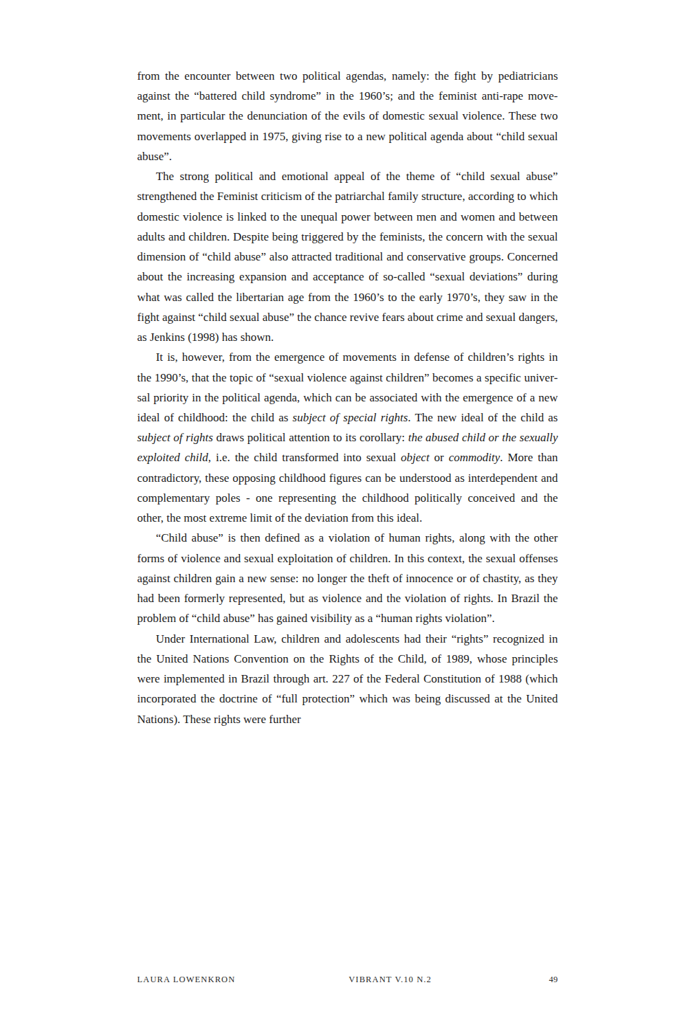from the encounter between two political agendas, namely: the fight by pediatricians against the “battered child syndrome” in the 1960’s; and the feminist anti-rape movement, in particular the denunciation of the evils of domestic sexual violence. These two movements overlapped in 1975, giving rise to a new political agenda about “child sexual abuse”.
The strong political and emotional appeal of the theme of “child sexual abuse” strengthened the Feminist criticism of the patriarchal family structure, according to which domestic violence is linked to the unequal power between men and women and between adults and children. Despite being triggered by the feminists, the concern with the sexual dimension of “child abuse” also attracted traditional and conservative groups. Concerned about the increasing expansion and acceptance of so-called “sexual deviations” during what was called the libertarian age from the 1960’s to the early 1970’s, they saw in the fight against “child sexual abuse” the chance revive fears about crime and sexual dangers, as Jenkins (1998) has shown.
It is, however, from the emergence of movements in defense of children’s rights in the 1990’s, that the topic of “sexual violence against children” becomes a specific universal priority in the political agenda, which can be associated with the emergence of a new ideal of childhood: the child as subject of special rights. The new ideal of the child as subject of rights draws political attention to its corollary: the abused child or the sexually exploited child, i.e. the child transformed into sexual object or commodity. More than contradictory, these opposing childhood figures can be understood as interdependent and complementary poles - one representing the childhood politically conceived and the other, the most extreme limit of the deviation from this ideal.
“Child abuse” is then defined as a violation of human rights, along with the other forms of violence and sexual exploitation of children. In this context, the sexual offenses against children gain a new sense: no longer the theft of innocence or of chastity, as they had been formerly represented, but as violence and the violation of rights. In Brazil the problem of “child abuse” has gained visibility as a “human rights violation”.
Under International Law, children and adolescents had their “rights” recognized in the United Nations Convention on the Rights of the Child, of 1989, whose principles were implemented in Brazil through art. 227 of the Federal Constitution of 1988 (which incorporated the doctrine of “full protection” which was being discussed at the United Nations). These rights were further
Laura Lowenkron Vibrant v.10 n.2 49